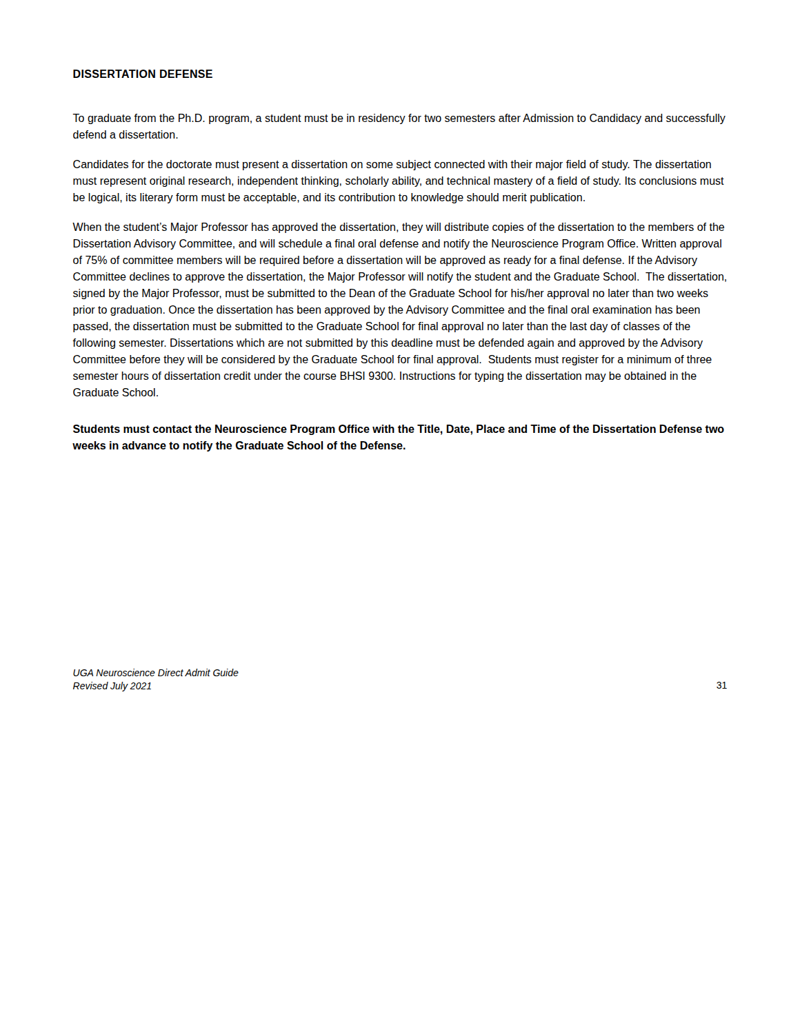DISSERTATION DEFENSE
To graduate from the Ph.D. program, a student must be in residency for two semesters after Admission to Candidacy and successfully defend a dissertation.
Candidates for the doctorate must present a dissertation on some subject connected with their major field of study. The dissertation must represent original research, independent thinking, scholarly ability, and technical mastery of a field of study. Its conclusions must be logical, its literary form must be acceptable, and its contribution to knowledge should merit publication.
When the student’s Major Professor has approved the dissertation, they will distribute copies of the dissertation to the members of the Dissertation Advisory Committee, and will schedule a final oral defense and notify the Neuroscience Program Office. Written approval of 75% of committee members will be required before a dissertation will be approved as ready for a final defense. If the Advisory Committee declines to approve the dissertation, the Major Professor will notify the student and the Graduate School. The dissertation, signed by the Major Professor, must be submitted to the Dean of the Graduate School for his/her approval no later than two weeks prior to graduation. Once the dissertation has been approved by the Advisory Committee and the final oral examination has been passed, the dissertation must be submitted to the Graduate School for final approval no later than the last day of classes of the following semester. Dissertations which are not submitted by this deadline must be defended again and approved by the Advisory Committee before they will be considered by the Graduate School for final approval. Students must register for a minimum of three semester hours of dissertation credit under the course BHSI 9300. Instructions for typing the dissertation may be obtained in the Graduate School.
Students must contact the Neuroscience Program Office with the Title, Date, Place and Time of the Dissertation Defense two weeks in advance to notify the Graduate School of the Defense.
UGA Neuroscience Direct Admit Guide
Revised July 2021
31